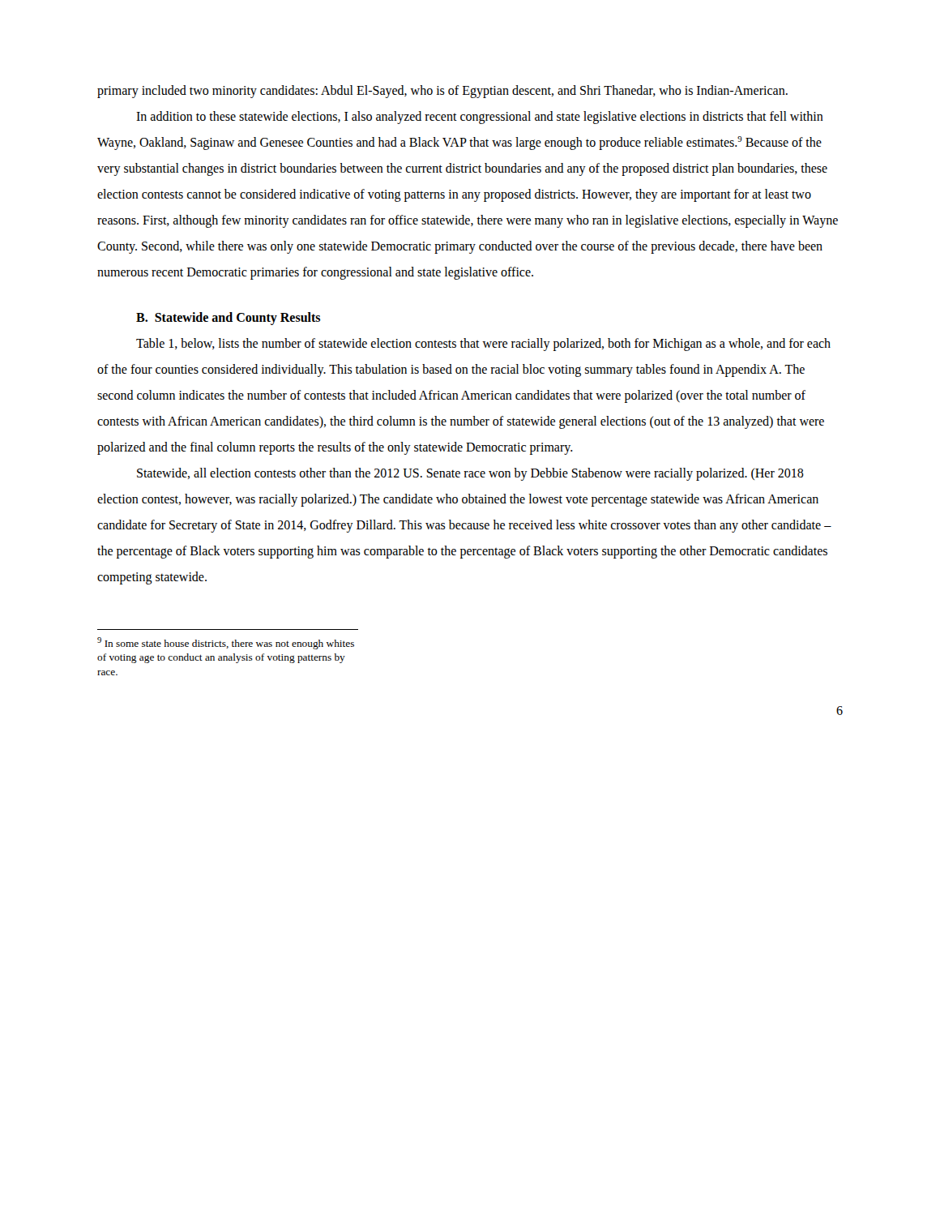primary included two minority candidates: Abdul El-Sayed, who is of Egyptian descent, and Shri Thanedar, who is Indian-American.
In addition to these statewide elections, I also analyzed recent congressional and state legislative elections in districts that fell within Wayne, Oakland, Saginaw and Genesee Counties and had a Black VAP that was large enough to produce reliable estimates.9 Because of the very substantial changes in district boundaries between the current district boundaries and any of the proposed district plan boundaries, these election contests cannot be considered indicative of voting patterns in any proposed districts. However, they are important for at least two reasons. First, although few minority candidates ran for office statewide, there were many who ran in legislative elections, especially in Wayne County. Second, while there was only one statewide Democratic primary conducted over the course of the previous decade, there have been numerous recent Democratic primaries for congressional and state legislative office.
B. Statewide and County Results
Table 1, below, lists the number of statewide election contests that were racially polarized, both for Michigan as a whole, and for each of the four counties considered individually. This tabulation is based on the racial bloc voting summary tables found in Appendix A. The second column indicates the number of contests that included African American candidates that were polarized (over the total number of contests with African American candidates), the third column is the number of statewide general elections (out of the 13 analyzed) that were polarized and the final column reports the results of the only statewide Democratic primary.
Statewide, all election contests other than the 2012 US. Senate race won by Debbie Stabenow were racially polarized. (Her 2018 election contest, however, was racially polarized.) The candidate who obtained the lowest vote percentage statewide was African American candidate for Secretary of State in 2014, Godfrey Dillard. This was because he received less white crossover votes than any other candidate – the percentage of Black voters supporting him was comparable to the percentage of Black voters supporting the other Democratic candidates competing statewide.
9 In some state house districts, there was not enough whites of voting age to conduct an analysis of voting patterns by race.
6